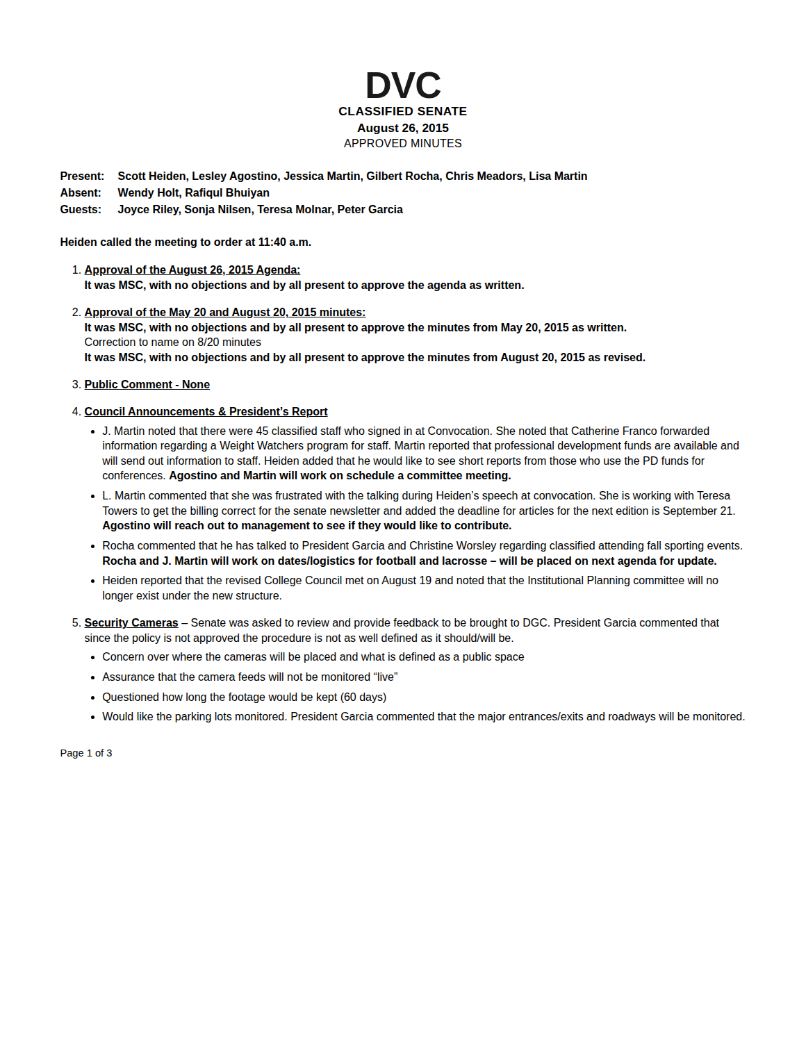DVC
CLASSIFIED SENATE
August 26, 2015
APPROVED MINUTES
| Present: | Scott Heiden, Lesley Agostino, Jessica Martin, Gilbert Rocha, Chris Meadors, Lisa Martin |
| Absent: | Wendy Holt, Rafiqul Bhuiyan |
| Guests: | Joyce Riley, Sonja Nilsen, Teresa Molnar, Peter Garcia |
Heiden called the meeting to order at 11:40 a.m.
Approval of the August 26, 2015 Agenda:
It was MSC, with no objections and by all present to approve the agenda as written.
Approval of the May 20 and August 20, 2015 minutes:
It was MSC, with no objections and by all present to approve the minutes from May 20, 2015 as written.
Correction to name on 8/20 minutes
It was MSC, with no objections and by all present to approve the minutes from August 20, 2015 as revised.
Public Comment - None
Council Announcements & President’s Report
J. Martin noted that there were 45 classified staff who signed in at Convocation. She noted that Catherine Franco forwarded information regarding a Weight Watchers program for staff. Martin reported that professional development funds are available and will send out information to staff. Heiden added that he would like to see short reports from those who use the PD funds for conferences. Agostino and Martin will work on schedule a committee meeting.
L. Martin commented that she was frustrated with the talking during Heiden’s speech at convocation. She is working with Teresa Towers to get the billing correct for the senate newsletter and added the deadline for articles for the next edition is September 21. Agostino will reach out to management to see if they would like to contribute.
Rocha commented that he has talked to President Garcia and Christine Worsley regarding classified attending fall sporting events. Rocha and J. Martin will work on dates/logistics for football and lacrosse – will be placed on next agenda for update.
Heiden reported that the revised College Council met on August 19 and noted that the Institutional Planning committee will no longer exist under the new structure.
Security Cameras – Senate was asked to review and provide feedback to be brought to DGC. President Garcia commented that since the policy is not approved the procedure is not as well defined as it should/will be.
Concern over where the cameras will be placed and what is defined as a public space
Assurance that the camera feeds will not be monitored “live”
Questioned how long the footage would be kept (60 days)
Would like the parking lots monitored. President Garcia commented that the major entrances/exits and roadways will be monitored.
Page 1 of 3